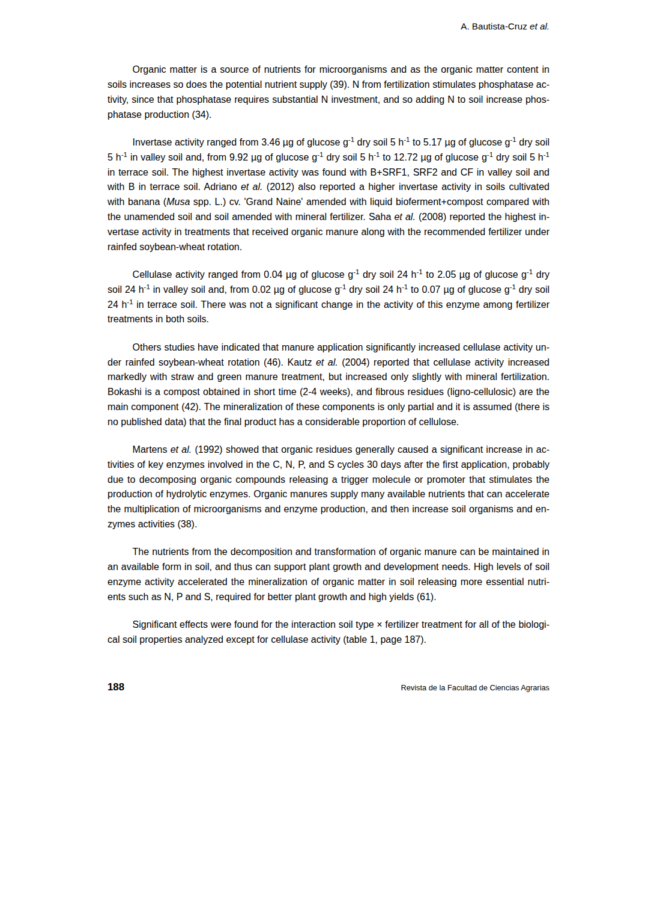A. Bautista-Cruz et al.
Organic matter is a source of nutrients for microorganisms and as the organic matter content in soils increases so does the potential nutrient supply (39). N from fertilization stimulates phosphatase activity, since that phosphatase requires substantial N investment, and so adding N to soil increase phosphatase production (34).
Invertase activity ranged from 3.46 µg of glucose g-1 dry soil 5 h-1 to 5.17 µg of glucose g-1 dry soil 5 h-1 in valley soil and, from 9.92 µg of glucose g-1 dry soil 5 h-1 to 12.72 µg of glucose g-1 dry soil 5 h-1 in terrace soil. The highest invertase activity was found with B+SRF1, SRF2 and CF in valley soil and with B in terrace soil. Adriano et al. (2012) also reported a higher invertase activity in soils cultivated with banana (Musa spp. L.) cv. 'Grand Naine' amended with liquid bioferment+compost compared with the unamended soil and soil amended with mineral fertilizer. Saha et al. (2008) reported the highest invertase activity in treatments that received organic manure along with the recommended fertilizer under rainfed soybean-wheat rotation.
Cellulase activity ranged from 0.04 µg of glucose g-1 dry soil 24 h-1 to 2.05 µg of glucose g-1 dry soil 24 h-1 in valley soil and, from 0.02 µg of glucose g-1 dry soil 24 h-1 to 0.07 µg of glucose g-1 dry soil 24 h-1 in terrace soil. There was not a significant change in the activity of this enzyme among fertilizer treatments in both soils.
Others studies have indicated that manure application significantly increased cellulase activity under rainfed soybean-wheat rotation (46). Kautz et al. (2004) reported that cellulase activity increased markedly with straw and green manure treatment, but increased only slightly with mineral fertilization. Bokashi is a compost obtained in short time (2-4 weeks), and fibrous residues (ligno-cellulosic) are the main component (42). The mineralization of these components is only partial and it is assumed (there is no published data) that the final product has a considerable proportion of cellulose.
Martens et al. (1992) showed that organic residues generally caused a significant increase in activities of key enzymes involved in the C, N, P, and S cycles 30 days after the first application, probably due to decomposing organic compounds releasing a trigger molecule or promoter that stimulates the production of hydrolytic enzymes. Organic manures supply many available nutrients that can accelerate the multiplication of microorganisms and enzyme production, and then increase soil organisms and enzymes activities (38).
The nutrients from the decomposition and transformation of organic manure can be maintained in an available form in soil, and thus can support plant growth and development needs. High levels of soil enzyme activity accelerated the mineralization of organic matter in soil releasing more essential nutrients such as N, P and S, required for better plant growth and high yields (61).
Significant effects were found for the interaction soil type × fertilizer treatment for all of the biological soil properties analyzed except for cellulase activity (table 1, page 187).
188 Revista de la Facultad de Ciencias Agrarias